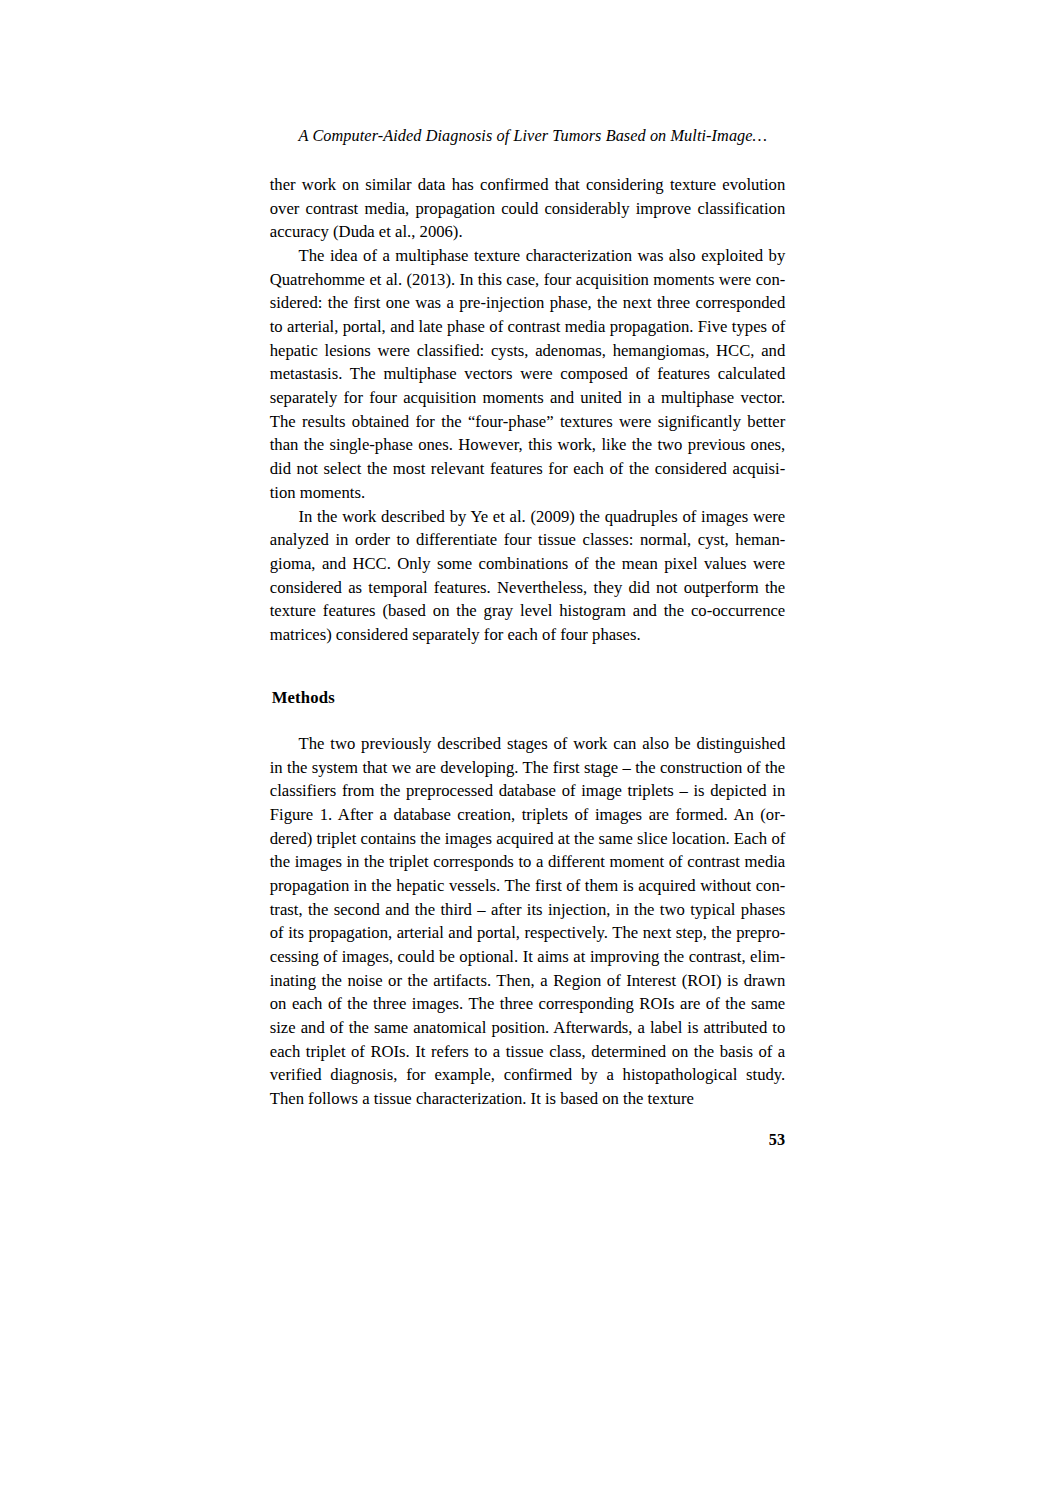A Computer-Aided Diagnosis of Liver Tumors Based on Multi-Image…
ther work on similar data has confirmed that considering texture evolution over contrast media, propagation could considerably improve classification accuracy (Duda et al., 2006).
The idea of a multiphase texture characterization was also exploited by Quatrehomme et al. (2013). In this case, four acquisition moments were considered: the first one was a pre-injection phase, the next three corresponded to arterial, portal, and late phase of contrast media propagation. Five types of hepatic lesions were classified: cysts, adenomas, hemangiomas, HCC, and metastasis. The multiphase vectors were composed of features calculated separately for four acquisition moments and united in a multiphase vector. The results obtained for the “four-phase” textures were significantly better than the single-phase ones. However, this work, like the two previous ones, did not select the most relevant features for each of the considered acquisition moments.
In the work described by Ye et al. (2009) the quadruples of images were analyzed in order to differentiate four tissue classes: normal, cyst, hemangioma, and HCC. Only some combinations of the mean pixel values were considered as temporal features. Nevertheless, they did not outperform the texture features (based on the gray level histogram and the co-occurrence matrices) considered separately for each of four phases.
Methods
The two previously described stages of work can also be distinguished in the system that we are developing. The first stage – the construction of the classifiers from the preprocessed database of image triplets – is depicted in Figure 1. After a database creation, triplets of images are formed. An (ordered) triplet contains the images acquired at the same slice location. Each of the images in the triplet corresponds to a different moment of contrast media propagation in the hepatic vessels. The first of them is acquired without contrast, the second and the third – after its injection, in the two typical phases of its propagation, arterial and portal, respectively. The next step, the preprocessing of images, could be optional. It aims at improving the contrast, eliminating the noise or the artifacts. Then, a Region of Interest (ROI) is drawn on each of the three images. The three corresponding ROIs are of the same size and of the same anatomical position. Afterwards, a label is attributed to each triplet of ROIs. It refers to a tissue class, determined on the basis of a verified diagnosis, for example, confirmed by a histopathological study. Then follows a tissue characterization. It is based on the texture
53